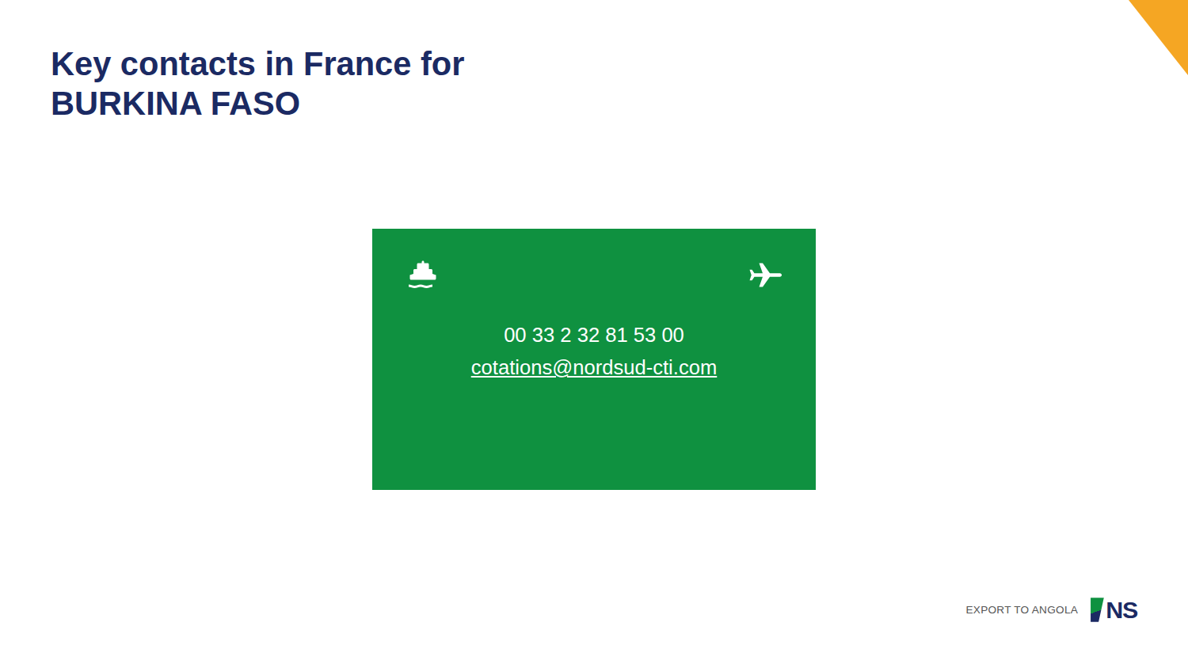Key contacts in France for
BURKINA FASO
00 33 2 32 81 53 00
cotations@nordsud-cti.com
EXPORT TO ANGOLA NS